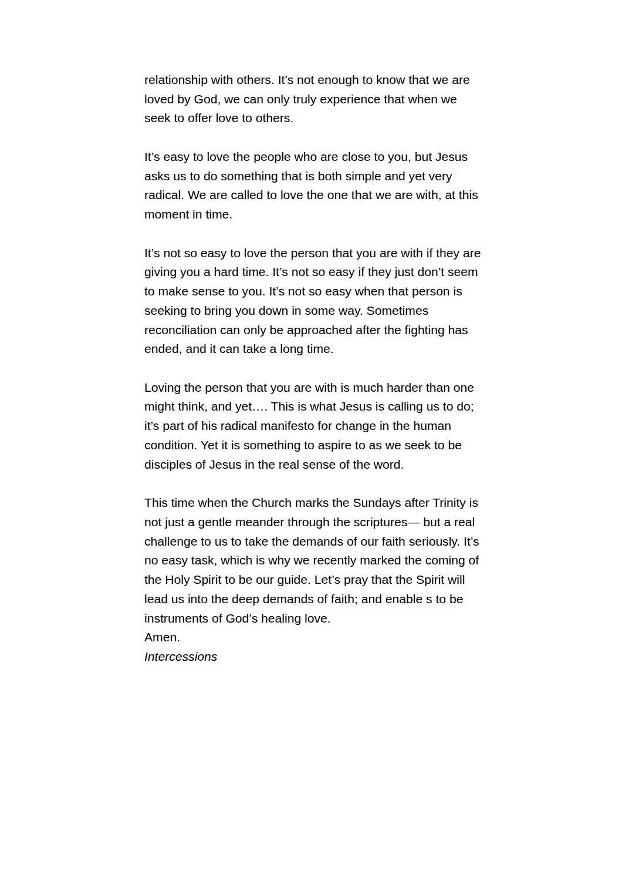relationship with others. It’s not enough to know that we are loved by God, we can only truly experience that when we seek to offer love to others.
It’s easy to love the people who are close to you, but Jesus asks us to do something that is both simple and yet very radical. We are called to love the one that we are with, at this moment in time.
It’s not so easy to love the person that you are with if they are giving you a hard time. It’s not so easy if they just don’t seem to make sense to you. It’s not so easy when that person is seeking to bring you down in some way. Sometimes reconciliation can only be approached after the fighting has ended, and it can take a long time.
Loving the person that you are with is much harder than one might think, and yet…. This is what Jesus is calling us to do; it’s part of his radical manifesto for change in the human condition. Yet it is something to aspire to as we seek to be disciples of Jesus in the real sense of the word.
This time when the Church marks the Sundays after Trinity is not just a gentle meander through the scriptures— but a real challenge to us to take the demands of our faith seriously. It’s no easy task, which is why we recently marked the coming of the Holy Spirit to be our guide. Let’s pray that the Spirit will lead us into the deep demands of faith; and enable s to be instruments of God’s healing love.
Amen.
Intercessions